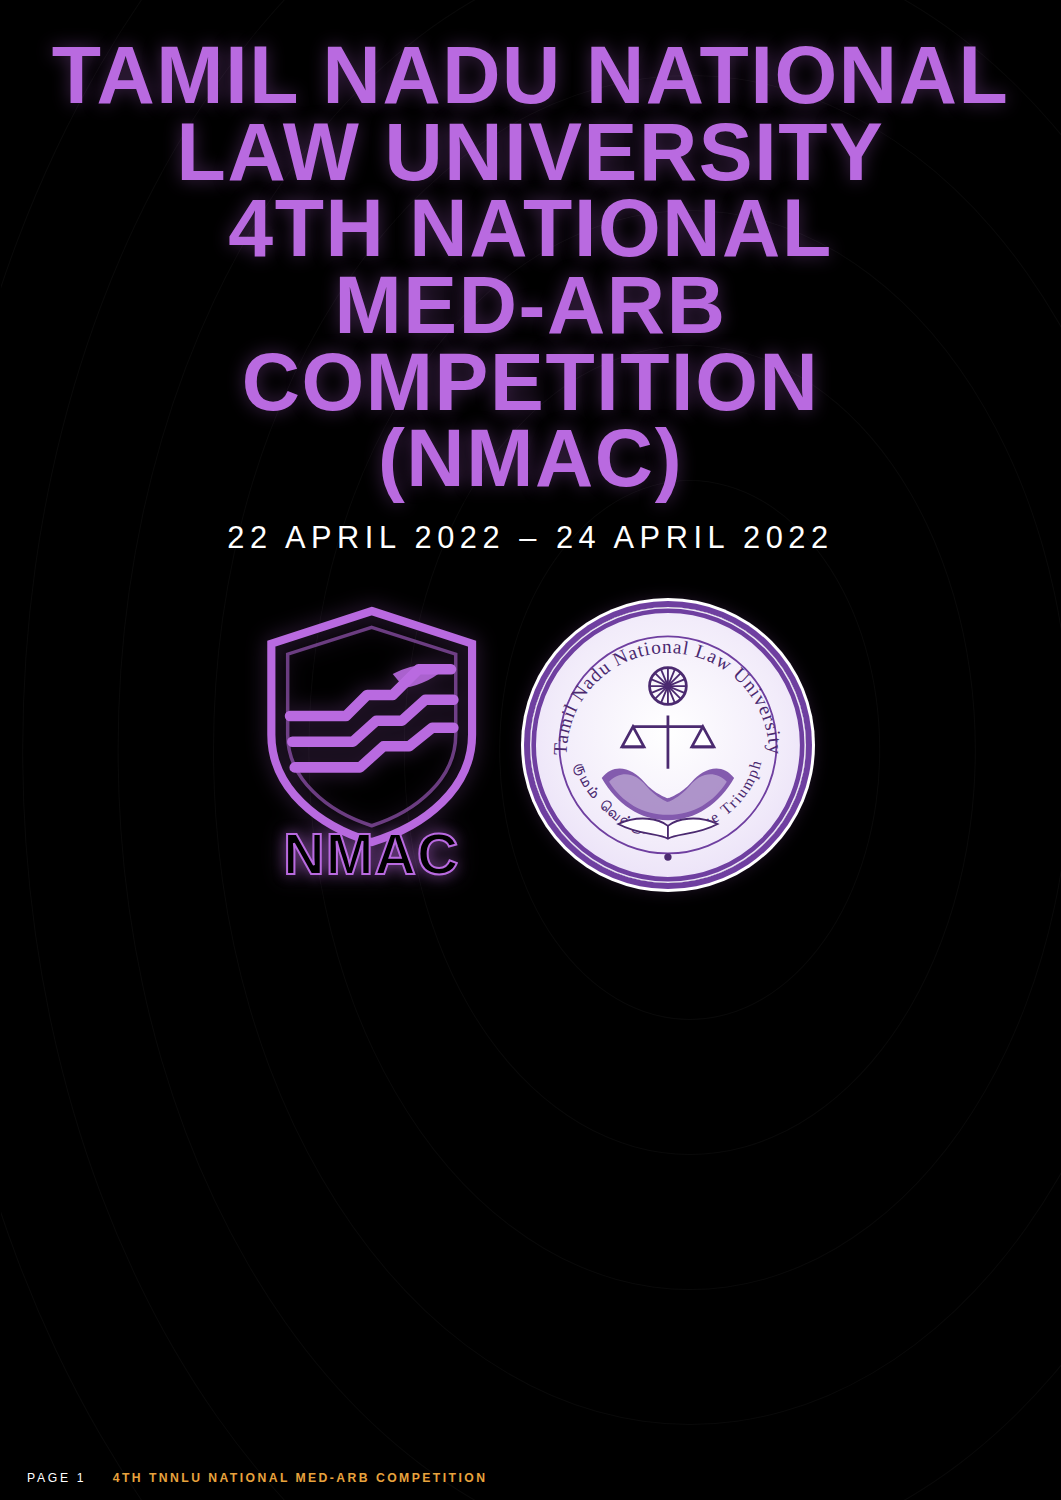Tamil Nadu National
Law University
4th National
Med-Arb
Competition
(NMAC)
22 April 2022 – 24 April 2022
NMAC
Tamil Nadu National Law University தருமம் வெல்லும் Virtue Triumphs
Page 1 4th TNNLU National Med-Arb Competition